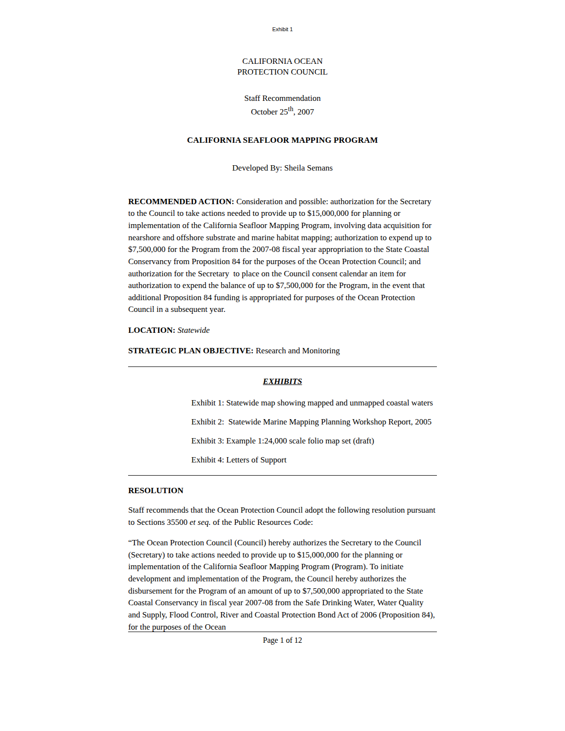Exhibit 1
CALIFORNIA OCEAN
PROTECTION COUNCIL
Staff Recommendation
October 25th, 2007
CALIFORNIA SEAFLOOR MAPPING PROGRAM
Developed By: Sheila Semans
RECOMMENDED ACTION: Consideration and possible: authorization for the Secretary to the Council to take actions needed to provide up to $15,000,000 for planning or implementation of the California Seafloor Mapping Program, involving data acquisition for nearshore and offshore substrate and marine habitat mapping; authorization to expend up to $7,500,000 for the Program from the 2007-08 fiscal year appropriation to the State Coastal Conservancy from Proposition 84 for the purposes of the Ocean Protection Council; and authorization for the Secretary to place on the Council consent calendar an item for authorization to expend the balance of up to $7,500,000 for the Program, in the event that additional Proposition 84 funding is appropriated for purposes of the Ocean Protection Council in a subsequent year.
LOCATION: Statewide
STRATEGIC PLAN OBJECTIVE: Research and Monitoring
EXHIBITS
Exhibit 1: Statewide map showing mapped and unmapped coastal waters
Exhibit 2: Statewide Marine Mapping Planning Workshop Report, 2005
Exhibit 3: Example 1:24,000 scale folio map set (draft)
Exhibit 4: Letters of Support
RESOLUTION
Staff recommends that the Ocean Protection Council adopt the following resolution pursuant to Sections 35500 et seq. of the Public Resources Code:
“The Ocean Protection Council (Council) hereby authorizes the Secretary to the Council (Secretary) to take actions needed to provide up to $15,000,000 for the planning or implementation of the California Seafloor Mapping Program (Program). To initiate development and implementation of the Program, the Council hereby authorizes the disbursement for the Program of an amount of up to $7,500,000 appropriated to the State Coastal Conservancy in fiscal year 2007-08 from the Safe Drinking Water, Water Quality and Supply, Flood Control, River and Coastal Protection Bond Act of 2006 (Proposition 84), for the purposes of the Ocean
Page 1 of 12